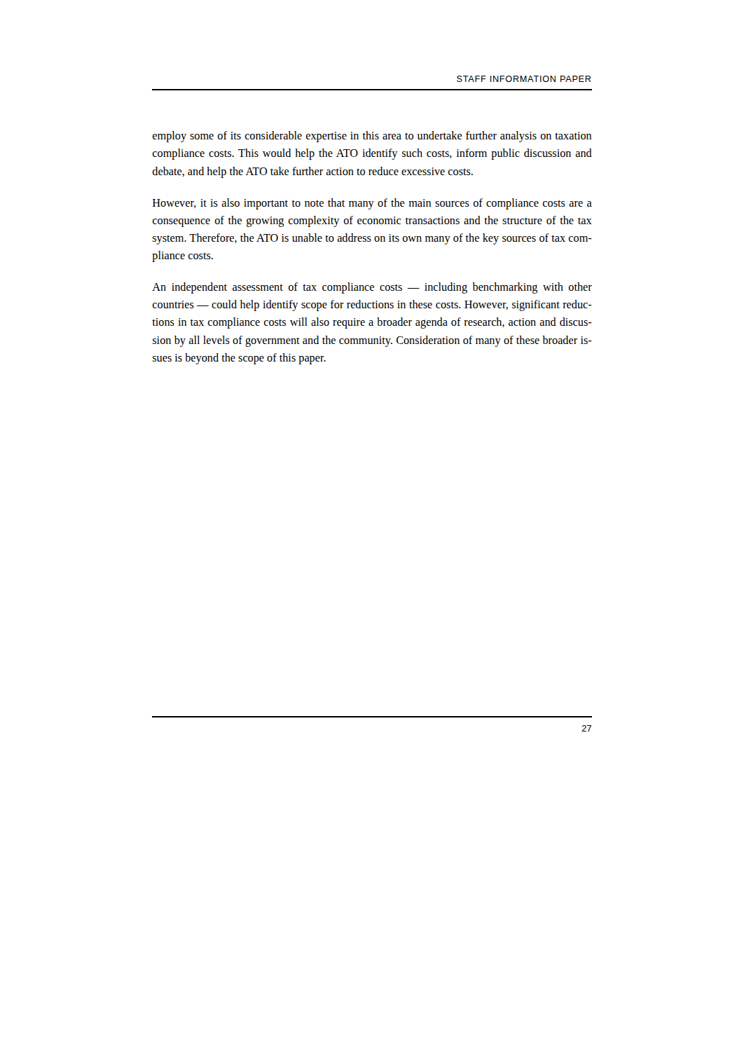STAFF INFORMATION PAPER
employ some of its considerable expertise in this area to undertake further analysis on taxation compliance costs. This would help the ATO identify such costs, inform public discussion and debate, and help the ATO take further action to reduce excessive costs.
However, it is also important to note that many of the main sources of compliance costs are a consequence of the growing complexity of economic transactions and the structure of the tax system. Therefore, the ATO is unable to address on its own many of the key sources of tax compliance costs.
An independent assessment of tax compliance costs — including benchmarking with other countries — could help identify scope for reductions in these costs. However, significant reductions in tax compliance costs will also require a broader agenda of research, action and discussion by all levels of government and the community. Consideration of many of these broader issues is beyond the scope of this paper.
27